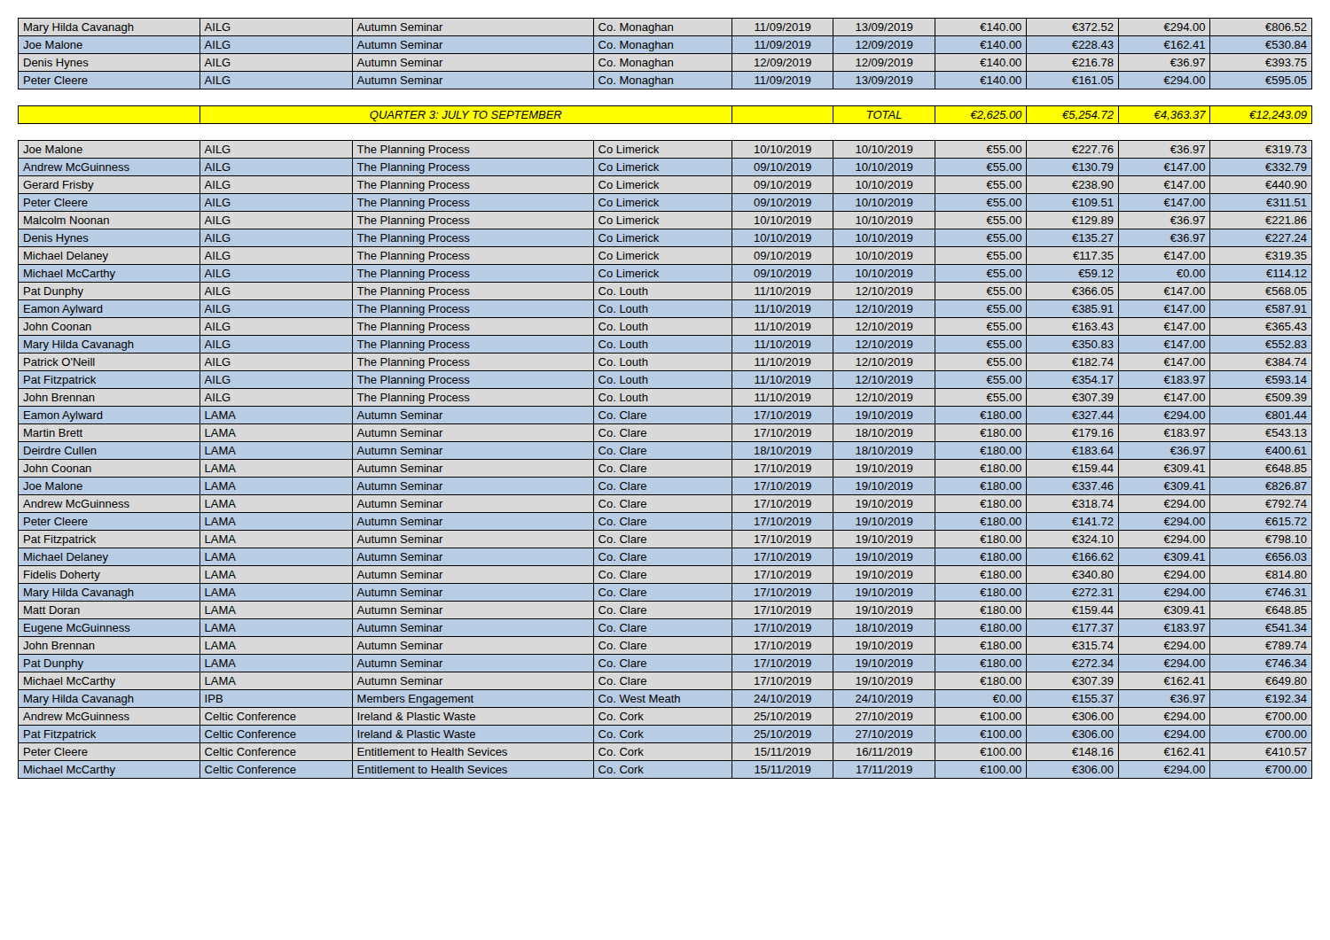| Mary Hilda Cavanagh | AILG | Autumn Seminar | Co. Monaghan | 11/09/2019 | 13/09/2019 | €140.00 | €372.52 | €294.00 | €806.52 |
| Joe Malone | AILG | Autumn Seminar | Co. Monaghan | 11/09/2019 | 12/09/2019 | €140.00 | €228.43 | €162.41 | €530.84 |
| Denis Hynes | AILG | Autumn Seminar | Co. Monaghan | 12/09/2019 | 12/09/2019 | €140.00 | €216.78 | €36.97 | €393.75 |
| Peter Cleere | AILG | Autumn Seminar | Co. Monaghan | 11/09/2019 | 13/09/2019 | €140.00 | €161.05 | €294.00 | €595.05 |
| | QUARTER 3: JULY TO SEPTEMBER | | TOTAL | €2,625.00 | €5,254.72 | €4,363.37 | €12,243.09 |
| Joe Malone | AILG | The Planning Process | Co Limerick | 10/10/2019 | 10/10/2019 | €55.00 | €227.76 | €36.97 | €319.73 |
| Andrew McGuinness | AILG | The Planning Process | Co Limerick | 09/10/2019 | 10/10/2019 | €55.00 | €130.79 | €147.00 | €332.79 |
| Gerard Frisby | AILG | The Planning Process | Co Limerick | 09/10/2019 | 10/10/2019 | €55.00 | €238.90 | €147.00 | €440.90 |
| Peter Cleere | AILG | The Planning Process | Co Limerick | 09/10/2019 | 10/10/2019 | €55.00 | €109.51 | €147.00 | €311.51 |
| Malcolm Noonan | AILG | The Planning Process | Co Limerick | 10/10/2019 | 10/10/2019 | €55.00 | €129.89 | €36.97 | €221.86 |
| Denis Hynes | AILG | The Planning Process | Co Limerick | 10/10/2019 | 10/10/2019 | €55.00 | €135.27 | €36.97 | €227.24 |
| Michael Delaney | AILG | The Planning Process | Co Limerick | 09/10/2019 | 10/10/2019 | €55.00 | €117.35 | €147.00 | €319.35 |
| Michael McCarthy | AILG | The Planning Process | Co Limerick | 09/10/2019 | 10/10/2019 | €55.00 | €59.12 | €0.00 | €114.12 |
| Pat Dunphy | AILG | The Planning Process | Co. Louth | 11/10/2019 | 12/10/2019 | €55.00 | €366.05 | €147.00 | €568.05 |
| Eamon Aylward | AILG | The Planning Process | Co. Louth | 11/10/2019 | 12/10/2019 | €55.00 | €385.91 | €147.00 | €587.91 |
| John Coonan | AILG | The Planning Process | Co. Louth | 11/10/2019 | 12/10/2019 | €55.00 | €163.43 | €147.00 | €365.43 |
| Mary Hilda Cavanagh | AILG | The Planning Process | Co. Louth | 11/10/2019 | 12/10/2019 | €55.00 | €350.83 | €147.00 | €552.83 |
| Patrick O'Neill | AILG | The Planning Process | Co. Louth | 11/10/2019 | 12/10/2019 | €55.00 | €182.74 | €147.00 | €384.74 |
| Pat Fitzpatrick | AILG | The Planning Process | Co. Louth | 11/10/2019 | 12/10/2019 | €55.00 | €354.17 | €183.97 | €593.14 |
| John Brennan | AILG | The Planning Process | Co. Louth | 11/10/2019 | 12/10/2019 | €55.00 | €307.39 | €147.00 | €509.39 |
| Eamon Aylward | LAMA | Autumn Seminar | Co. Clare | 17/10/2019 | 19/10/2019 | €180.00 | €327.44 | €294.00 | €801.44 |
| Martin Brett | LAMA | Autumn Seminar | Co. Clare | 17/10/2019 | 18/10/2019 | €180.00 | €179.16 | €183.97 | €543.13 |
| Deirdre Cullen | LAMA | Autumn Seminar | Co. Clare | 18/10/2019 | 18/10/2019 | €180.00 | €183.64 | €36.97 | €400.61 |
| John Coonan | LAMA | Autumn Seminar | Co. Clare | 17/10/2019 | 19/10/2019 | €180.00 | €159.44 | €309.41 | €648.85 |
| Joe Malone | LAMA | Autumn Seminar | Co. Clare | 17/10/2019 | 19/10/2019 | €180.00 | €337.46 | €309.41 | €826.87 |
| Andrew McGuinness | LAMA | Autumn Seminar | Co. Clare | 17/10/2019 | 19/10/2019 | €180.00 | €318.74 | €294.00 | €792.74 |
| Peter Cleere | LAMA | Autumn Seminar | Co. Clare | 17/10/2019 | 19/10/2019 | €180.00 | €141.72 | €294.00 | €615.72 |
| Pat Fitzpatrick | LAMA | Autumn Seminar | Co. Clare | 17/10/2019 | 19/10/2019 | €180.00 | €324.10 | €294.00 | €798.10 |
| Michael Delaney | LAMA | Autumn Seminar | Co. Clare | 17/10/2019 | 19/10/2019 | €180.00 | €166.62 | €309.41 | €656.03 |
| Fidelis Doherty | LAMA | Autumn Seminar | Co. Clare | 17/10/2019 | 19/10/2019 | €180.00 | €340.80 | €294.00 | €814.80 |
| Mary Hilda Cavanagh | LAMA | Autumn Seminar | Co. Clare | 17/10/2019 | 19/10/2019 | €180.00 | €272.31 | €294.00 | €746.31 |
| Matt Doran | LAMA | Autumn Seminar | Co. Clare | 17/10/2019 | 19/10/2019 | €180.00 | €159.44 | €309.41 | €648.85 |
| Eugene McGuinness | LAMA | Autumn Seminar | Co. Clare | 17/10/2019 | 18/10/2019 | €180.00 | €177.37 | €183.97 | €541.34 |
| John Brennan | LAMA | Autumn Seminar | Co. Clare | 17/10/2019 | 19/10/2019 | €180.00 | €315.74 | €294.00 | €789.74 |
| Pat Dunphy | LAMA | Autumn Seminar | Co. Clare | 17/10/2019 | 19/10/2019 | €180.00 | €272.34 | €294.00 | €746.34 |
| Michael McCarthy | LAMA | Autumn Seminar | Co. Clare | 17/10/2019 | 19/10/2019 | €180.00 | €307.39 | €162.41 | €649.80 |
| Mary Hilda Cavanagh | IPB | Members Engagement | Co. West Meath | 24/10/2019 | 24/10/2019 | €0.00 | €155.37 | €36.97 | €192.34 |
| Andrew McGuinness | Celtic Conference | Ireland & Plastic Waste | Co. Cork | 25/10/2019 | 27/10/2019 | €100.00 | €306.00 | €294.00 | €700.00 |
| Pat Fitzpatrick | Celtic Conference | Ireland & Plastic Waste | Co. Cork | 25/10/2019 | 27/10/2019 | €100.00 | €306.00 | €294.00 | €700.00 |
| Peter Cleere | Celtic Conference | Entitlement to Health Sevices | Co. Cork | 15/11/2019 | 16/11/2019 | €100.00 | €148.16 | €162.41 | €410.57 |
| Michael McCarthy | Celtic Conference | Entitlement to Health Sevices | Co. Cork | 15/11/2019 | 17/11/2019 | €100.00 | €306.00 | €294.00 | €700.00 |